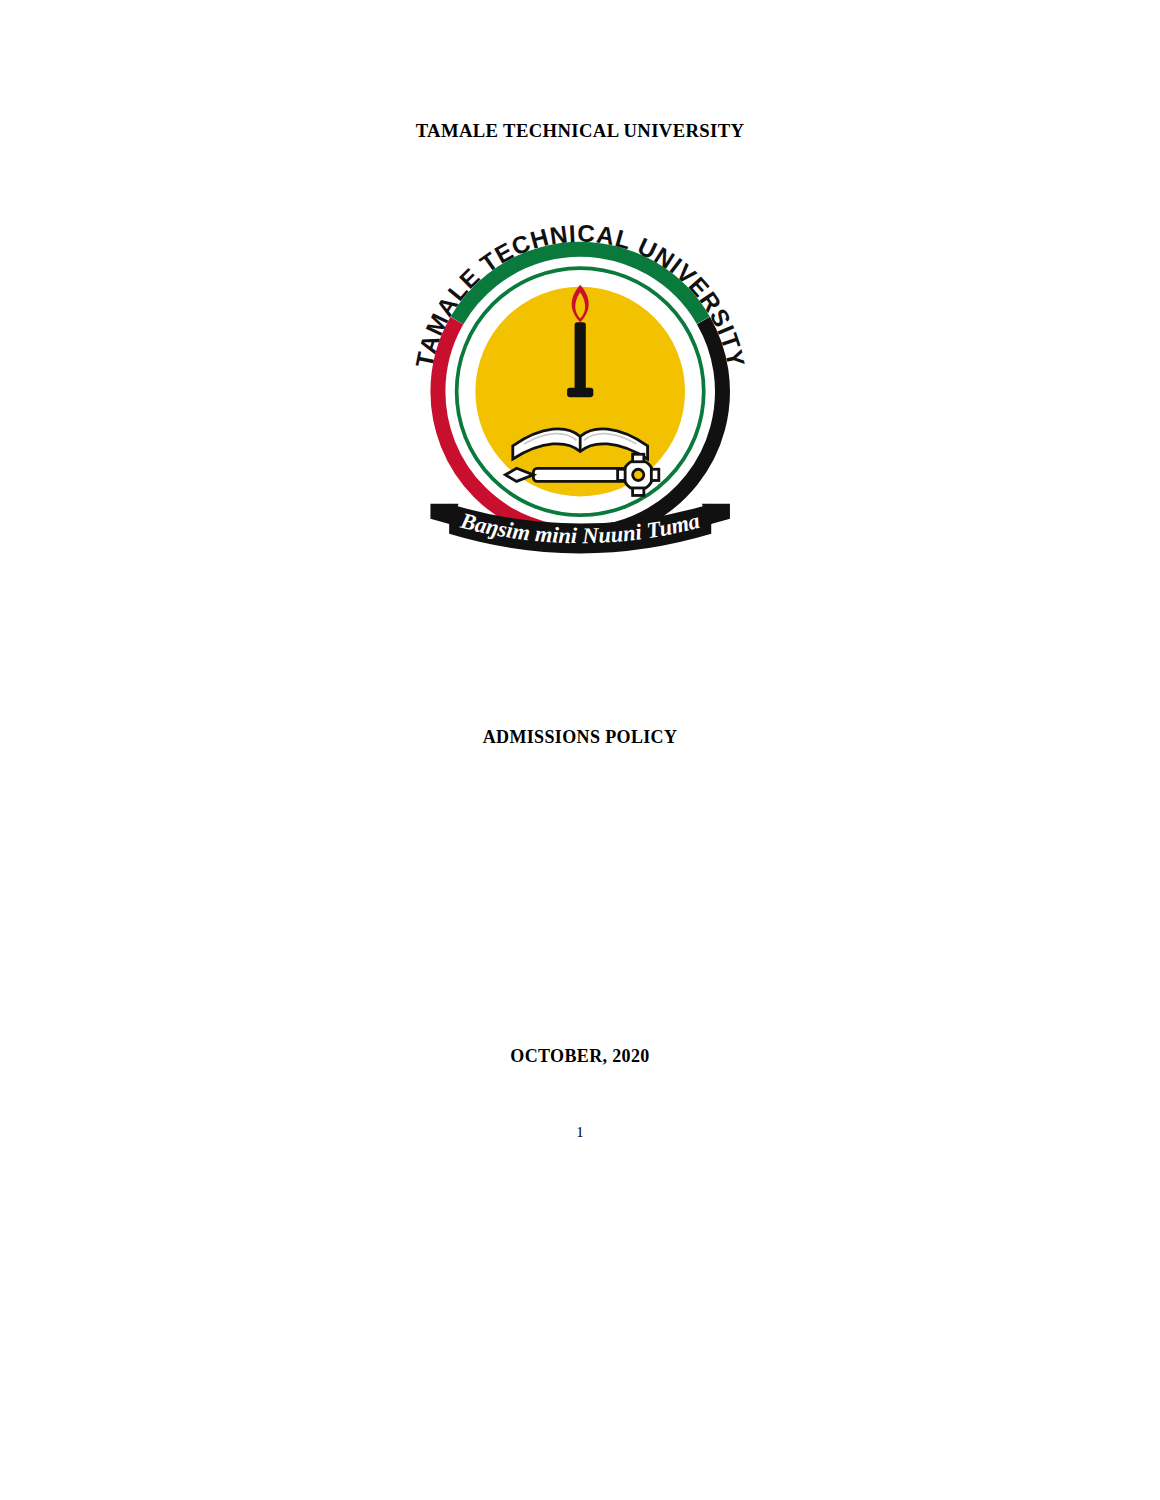Tamale Technical University
TAMALE TECHNICAL UNIVERSITY Baŋsim mini Nuuni Tuma
Admissions Policy
October, 2020
1